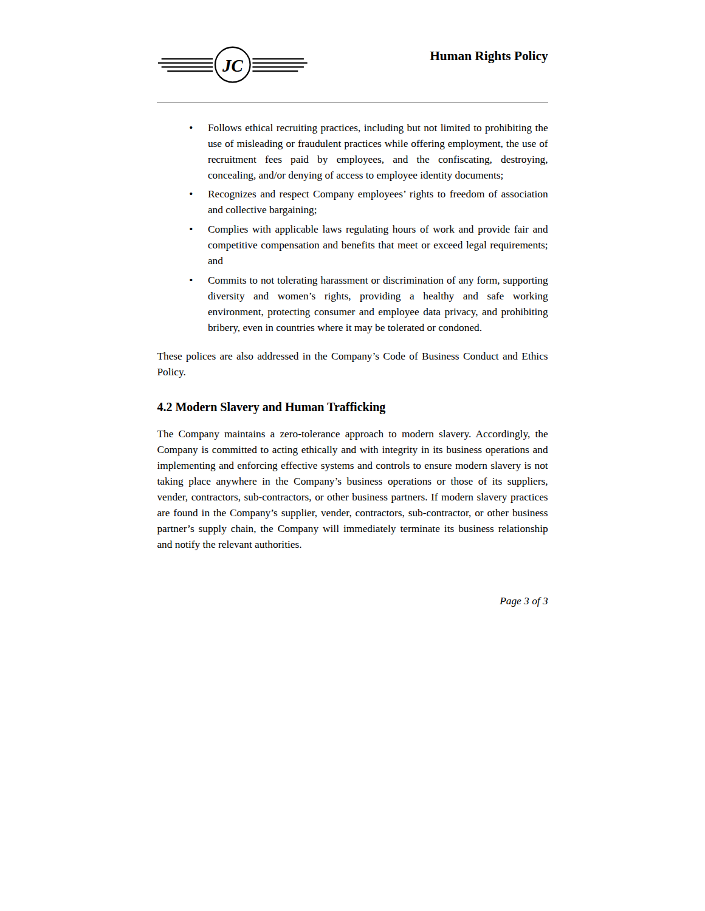JC
Human Rights Policy
Follows ethical recruiting practices, including but not limited to prohibiting the use of misleading or fraudulent practices while offering employment, the use of recruitment fees paid by employees, and the confiscating, destroying, concealing, and/or denying of access to employee identity documents;
Recognizes and respect Company employees’ rights to freedom of association and collective bargaining;
Complies with applicable laws regulating hours of work and provide fair and competitive compensation and benefits that meet or exceed legal requirements; and
Commits to not tolerating harassment or discrimination of any form, supporting diversity and women’s rights, providing a healthy and safe working environment, protecting consumer and employee data privacy, and prohibiting bribery, even in countries where it may be tolerated or condoned.
These polices are also addressed in the Company’s Code of Business Conduct and Ethics Policy.
4.2 Modern Slavery and Human Trafficking
The Company maintains a zero-tolerance approach to modern slavery. Accordingly, the Company is committed to acting ethically and with integrity in its business operations and implementing and enforcing effective systems and controls to ensure modern slavery is not taking place anywhere in the Company’s business operations or those of its suppliers, vender, contractors, sub-contractors, or other business partners. If modern slavery practices are found in the Company’s supplier, vender, contractors, sub-contractor, or other business partner’s supply chain, the Company will immediately terminate its business relationship and notify the relevant authorities.
Page 3 of 3